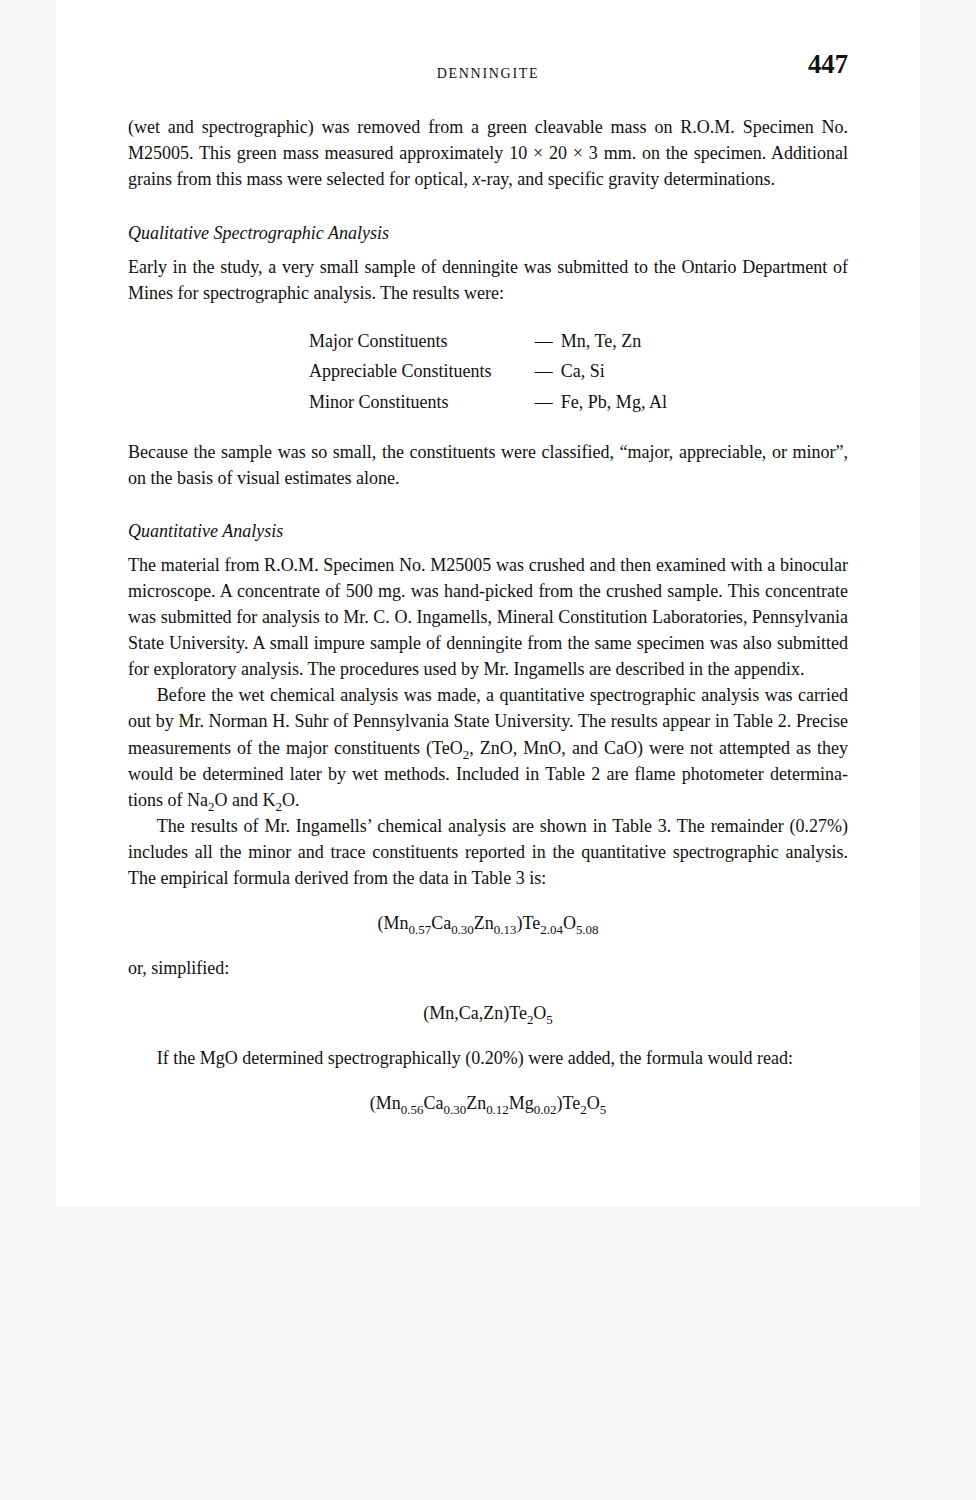Denningite 447
(wet and spectrographic) was removed from a green cleavable mass on R.O.M. Specimen No. M25005. This green mass measured approximately 10 × 20 × 3 mm. on the specimen. Additional grains from this mass were selected for optical, x-ray, and specific gravity determinations.
Qualitative Spectrographic Analysis
Early in the study, a very small sample of denningite was submitted to the Ontario Department of Mines for spectrographic analysis. The results were:
| Major Constituents | — | Mn, Te, Zn |
| Appreciable Constituents | — | Ca, Si |
| Minor Constituents | — | Fe, Pb, Mg, Al |
Because the sample was so small, the constituents were classified, “major, appreciable, or minor”, on the basis of visual estimates alone.
Quantitative Analysis
The material from R.O.M. Specimen No. M25005 was crushed and then examined with a binocular microscope. A concentrate of 500 mg. was hand-picked from the crushed sample. This concentrate was submitted for analysis to Mr. C. O. Ingamells, Mineral Constitution Laboratories, Pennsylvania State University. A small impure sample of denningite from the same specimen was also submitted for exploratory analysis. The procedures used by Mr. Ingamells are described in the appendix.
Before the wet chemical analysis was made, a quantitative spectrographic analysis was carried out by Mr. Norman H. Suhr of Pennsylvania State University. The results appear in Table 2. Precise measurements of the major constituents (TeO2, ZnO, MnO, and CaO) were not attempted as they would be determined later by wet methods. Included in Table 2 are flame photometer determinations of Na2O and K2O.
The results of Mr. Ingamells’ chemical analysis are shown in Table 3. The remainder (0.27%) includes all the minor and trace constituents reported in the quantitative spectrographic analysis. The empirical formula derived from the data in Table 3 is:
(Mn0.57Ca0.30Zn0.13)Te2.04O5.08
or, simplified:
(Mn,Ca,Zn)Te2O5
If the MgO determined spectrographically (0.20%) were added, the formula would read:
(Mn0.56Ca0.30Zn0.12Mg0.02)Te2O5